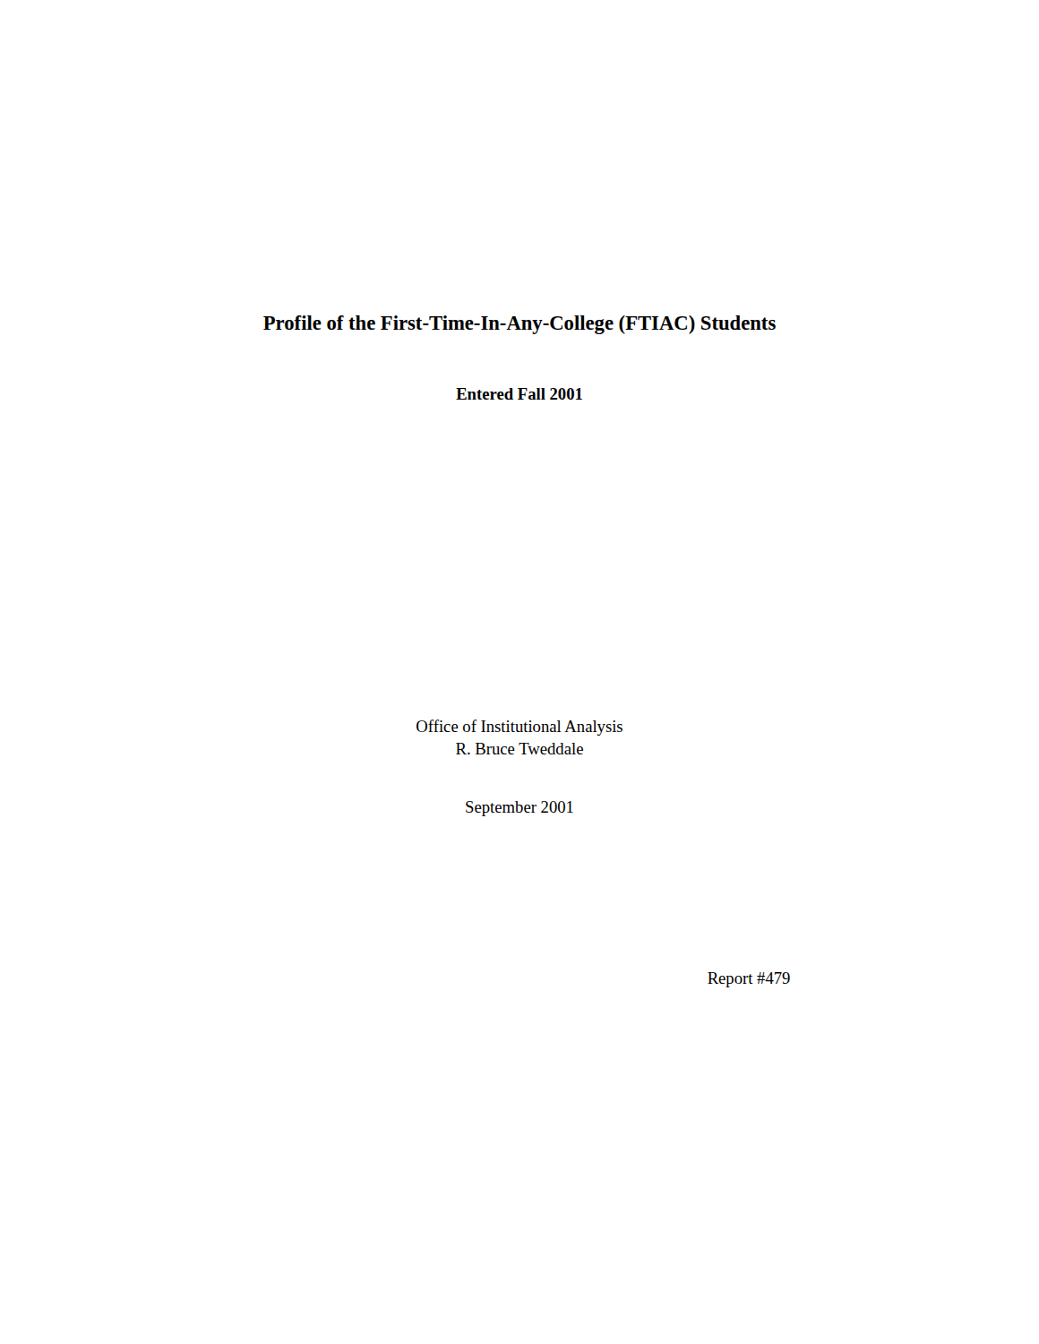Profile of the First-Time-In-Any-College (FTIAC) Students
Entered Fall 2001
Office of Institutional Analysis
R. Bruce Tweddale
September 2001
Report #479